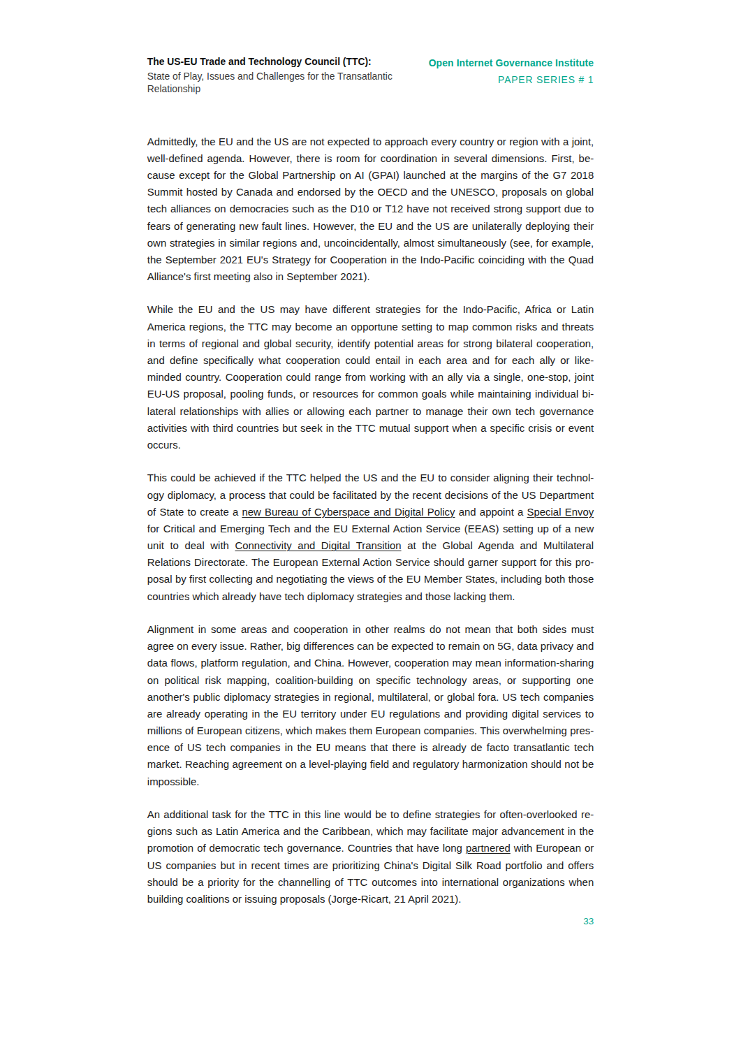The US-EU Trade and Technology Council (TTC):
State of Play, Issues and Challenges for the Transatlantic Relationship
Open Internet Governance Institute
PAPER SERIES # 1
Admittedly, the EU and the US are not expected to approach every country or region with a joint, well-defined agenda. However, there is room for coordination in several dimensions. First, because except for the Global Partnership on AI (GPAI) launched at the margins of the G7 2018 Summit hosted by Canada and endorsed by the OECD and the UNESCO, proposals on global tech alliances on democracies such as the D10 or T12 have not received strong support due to fears of generating new fault lines. However, the EU and the US are unilaterally deploying their own strategies in similar regions and, uncoincidentally, almost simultaneously (see, for example, the September 2021 EU's Strategy for Cooperation in the Indo-Pacific coinciding with the Quad Alliance's first meeting also in September 2021).
While the EU and the US may have different strategies for the Indo-Pacific, Africa or Latin America regions, the TTC may become an opportune setting to map common risks and threats in terms of regional and global security, identify potential areas for strong bilateral cooperation, and define specifically what cooperation could entail in each area and for each ally or like-minded country. Cooperation could range from working with an ally via a single, one-stop, joint EU-US proposal, pooling funds, or resources for common goals while maintaining individual bilateral relationships with allies or allowing each partner to manage their own tech governance activities with third countries but seek in the TTC mutual support when a specific crisis or event occurs.
This could be achieved if the TTC helped the US and the EU to consider aligning their technology diplomacy, a process that could be facilitated by the recent decisions of the US Department of State to create a new Bureau of Cyberspace and Digital Policy and appoint a Special Envoy for Critical and Emerging Tech and the EU External Action Service (EEAS) setting up of a new unit to deal with Connectivity and Digital Transition at the Global Agenda and Multilateral Relations Directorate. The European External Action Service should garner support for this proposal by first collecting and negotiating the views of the EU Member States, including both those countries which already have tech diplomacy strategies and those lacking them.
Alignment in some areas and cooperation in other realms do not mean that both sides must agree on every issue. Rather, big differences can be expected to remain on 5G, data privacy and data flows, platform regulation, and China. However, cooperation may mean information-sharing on political risk mapping, coalition-building on specific technology areas, or supporting one another's public diplomacy strategies in regional, multilateral, or global fora. US tech companies are already operating in the EU territory under EU regulations and providing digital services to millions of European citizens, which makes them European companies. This overwhelming presence of US tech companies in the EU means that there is already de facto transatlantic tech market. Reaching agreement on a level-playing field and regulatory harmonization should not be impossible.
An additional task for the TTC in this line would be to define strategies for often-overlooked regions such as Latin America and the Caribbean, which may facilitate major advancement in the promotion of democratic tech governance. Countries that have long partnered with European or US companies but in recent times are prioritizing China's Digital Silk Road portfolio and offers should be a priority for the channelling of TTC outcomes into international organizations when building coalitions or issuing proposals (Jorge-Ricart, 21 April 2021).
33